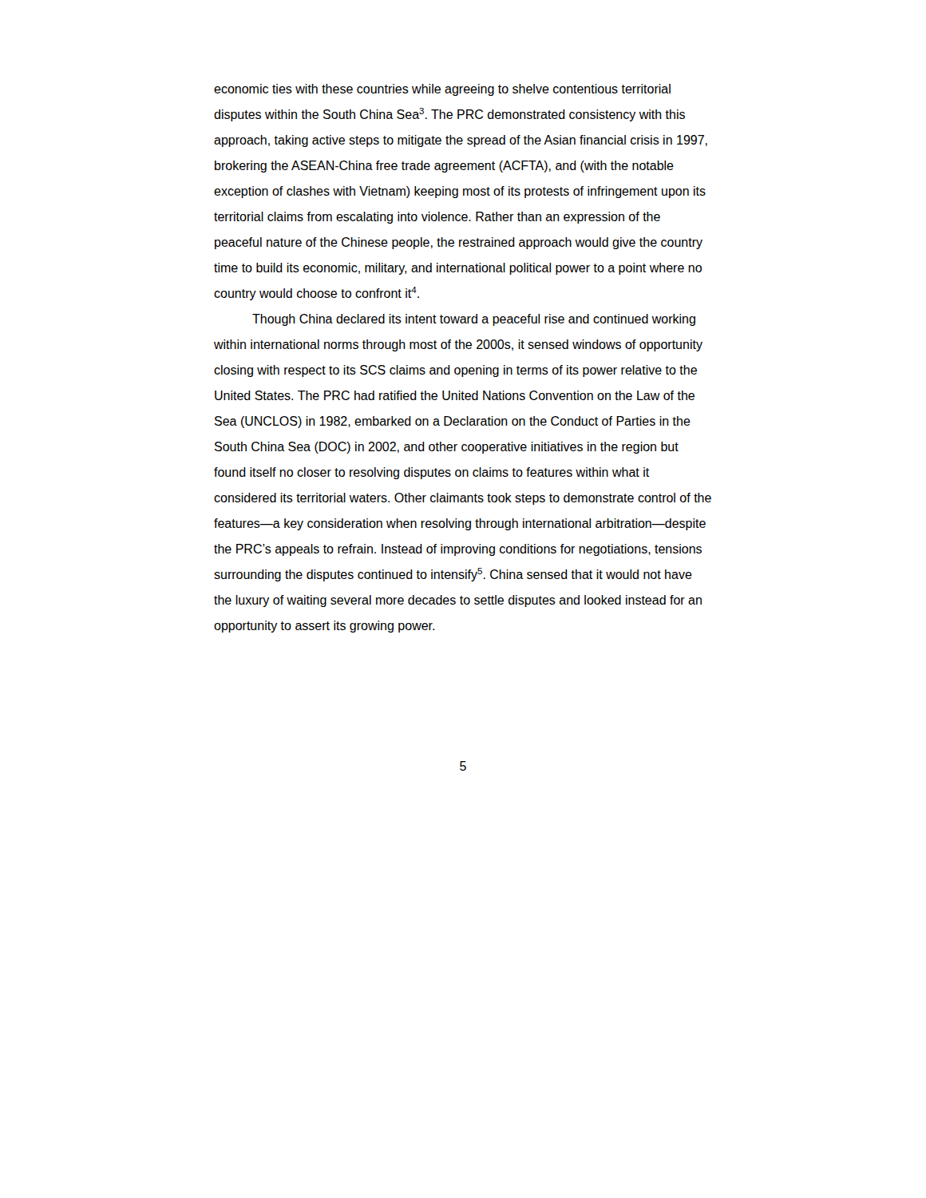economic ties with these countries while agreeing to shelve contentious territorial disputes within the South China Sea3. The PRC demonstrated consistency with this approach, taking active steps to mitigate the spread of the Asian financial crisis in 1997, brokering the ASEAN-China free trade agreement (ACFTA), and (with the notable exception of clashes with Vietnam) keeping most of its protests of infringement upon its territorial claims from escalating into violence. Rather than an expression of the peaceful nature of the Chinese people, the restrained approach would give the country time to build its economic, military, and international political power to a point where no country would choose to confront it4.
Though China declared its intent toward a peaceful rise and continued working within international norms through most of the 2000s, it sensed windows of opportunity closing with respect to its SCS claims and opening in terms of its power relative to the United States. The PRC had ratified the United Nations Convention on the Law of the Sea (UNCLOS) in 1982, embarked on a Declaration on the Conduct of Parties in the South China Sea (DOC) in 2002, and other cooperative initiatives in the region but found itself no closer to resolving disputes on claims to features within what it considered its territorial waters. Other claimants took steps to demonstrate control of the features—a key consideration when resolving through international arbitration—despite the PRC’s appeals to refrain. Instead of improving conditions for negotiations, tensions surrounding the disputes continued to intensify5. China sensed that it would not have the luxury of waiting several more decades to settle disputes and looked instead for an opportunity to assert its growing power.
5